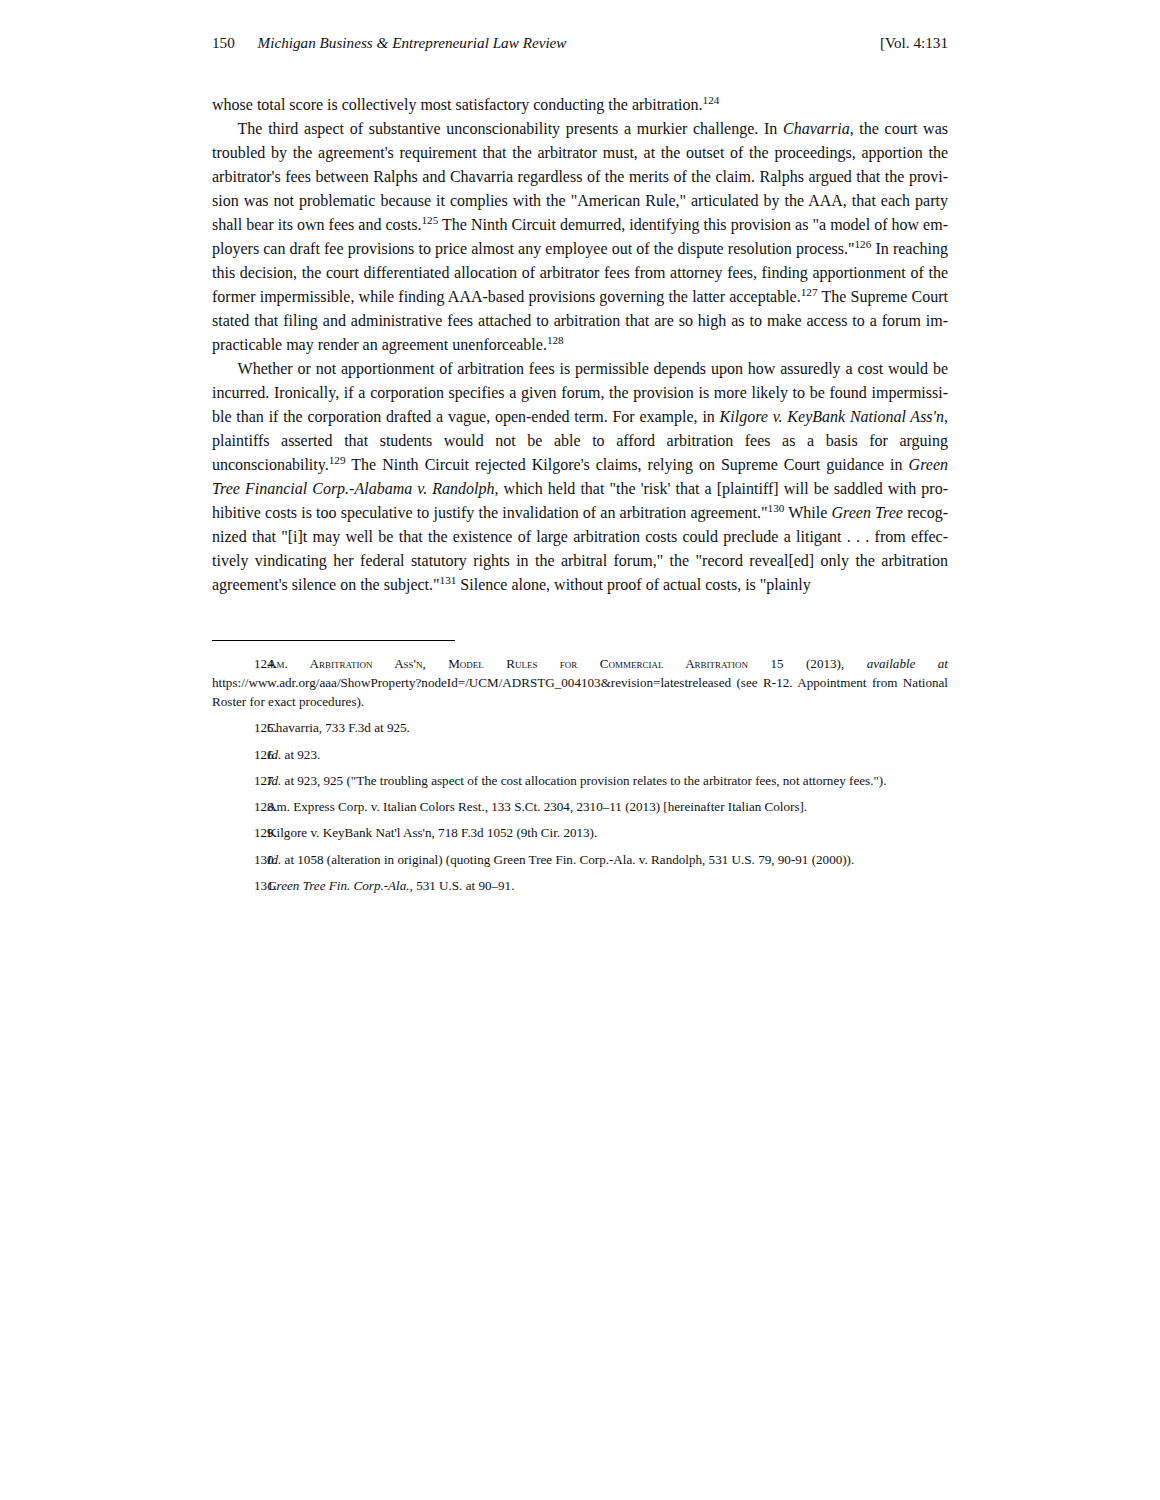150 Michigan Business & Entrepreneurial Law Review [Vol. 4:131
whose total score is collectively most satisfactory conducting the arbitration.124
The third aspect of substantive unconscionability presents a murkier challenge. In Chavarria, the court was troubled by the agreement's requirement that the arbitrator must, at the outset of the proceedings, apportion the arbitrator's fees between Ralphs and Chavarria regardless of the merits of the claim. Ralphs argued that the provision was not problematic because it complies with the "American Rule," articulated by the AAA, that each party shall bear its own fees and costs.125 The Ninth Circuit demurred, identifying this provision as "a model of how employers can draft fee provisions to price almost any employee out of the dispute resolution process."126 In reaching this decision, the court differentiated allocation of arbitrator fees from attorney fees, finding apportionment of the former impermissible, while finding AAA-based provisions governing the latter acceptable.127 The Supreme Court stated that filing and administrative fees attached to arbitration that are so high as to make access to a forum impracticable may render an agreement unenforceable.128
Whether or not apportionment of arbitration fees is permissible depends upon how assuredly a cost would be incurred. Ironically, if a corporation specifies a given forum, the provision is more likely to be found impermissible than if the corporation drafted a vague, open-ended term. For example, in Kilgore v. KeyBank National Ass'n, plaintiffs asserted that students would not be able to afford arbitration fees as a basis for arguing unconscionability.129 The Ninth Circuit rejected Kilgore's claims, relying on Supreme Court guidance in Green Tree Financial Corp.-Alabama v. Randolph, which held that "the 'risk' that a [plaintiff] will be saddled with prohibitive costs is too speculative to justify the invalidation of an arbitration agreement."130 While Green Tree recognized that "[i]t may well be that the existence of large arbitration costs could preclude a litigant . . . from effectively vindicating her federal statutory rights in the arbitral forum," the "record reveal[ed] only the arbitration agreement's silence on the subject."131 Silence alone, without proof of actual costs, is "plainly
Am. Arbitration Ass'n, Model Rules for Commercial Arbitration 15 (2013), available at https://www.adr.org/aaa/ShowProperty?nodeId=/UCM/ADRSTG_004103&revision=latestreleased (see R-12. Appointment from National Roster for exact procedures).
Chavarria, 733 F.3d at 925.
Id. at 923.
Id. at 923, 925 ("The troubling aspect of the cost allocation provision relates to the arbitrator fees, not attorney fees.").
Am. Express Corp. v. Italian Colors Rest., 133 S.Ct. 2304, 2310–11 (2013) [hereinafter Italian Colors].
Kilgore v. KeyBank Nat'l Ass'n, 718 F.3d 1052 (9th Cir. 2013).
Id. at 1058 (alteration in original) (quoting Green Tree Fin. Corp.-Ala. v. Randolph, 531 U.S. 79, 90-91 (2000)).
Green Tree Fin. Corp.-Ala., 531 U.S. at 90–91.